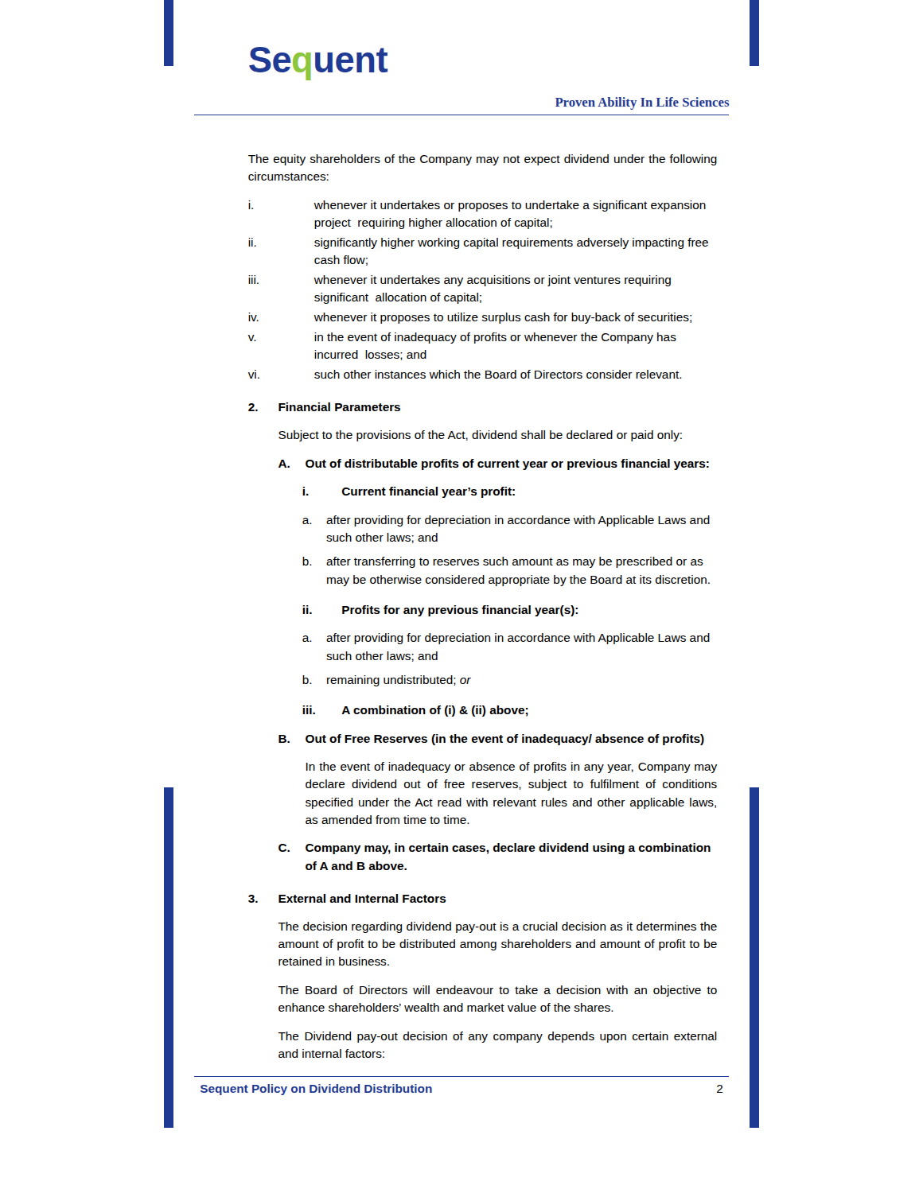Sequent
Proven Ability In Life Sciences
The equity shareholders of the Company may not expect dividend under the following circumstances:
i. whenever it undertakes or proposes to undertake a significant expansion project requiring higher allocation of capital;
ii. significantly higher working capital requirements adversely impacting free cash flow;
iii. whenever it undertakes any acquisitions or joint ventures requiring significant allocation of capital;
iv. whenever it proposes to utilize surplus cash for buy-back of securities;
v. in the event of inadequacy of profits or whenever the Company has incurred losses; and
vi. such other instances which the Board of Directors consider relevant.
2. Financial Parameters
Subject to the provisions of the Act, dividend shall be declared or paid only:
A. Out of distributable profits of current year or previous financial years:
i. Current financial year’s profit:
a. after providing for depreciation in accordance with Applicable Laws and such other laws; and
b. after transferring to reserves such amount as may be prescribed or as may be otherwise considered appropriate by the Board at its discretion.
ii. Profits for any previous financial year(s):
a. after providing for depreciation in accordance with Applicable Laws and such other laws; and
b. remaining undistributed; or
iii. A combination of (i) & (ii) above;
B. Out of Free Reserves (in the event of inadequacy/ absence of profits)
In the event of inadequacy or absence of profits in any year, Company may declare dividend out of free reserves, subject to fulfilment of conditions specified under the Act read with relevant rules and other applicable laws, as amended from time to time.
C. Company may, in certain cases, declare dividend using a combination of A and B above.
3. External and Internal Factors
The decision regarding dividend pay-out is a crucial decision as it determines the amount of profit to be distributed among shareholders and amount of profit to be retained in business.
The Board of Directors will endeavour to take a decision with an objective to enhance shareholders’ wealth and market value of the shares.
The Dividend pay-out decision of any company depends upon certain external and internal factors:
Sequent Policy on Dividend Distribution 2